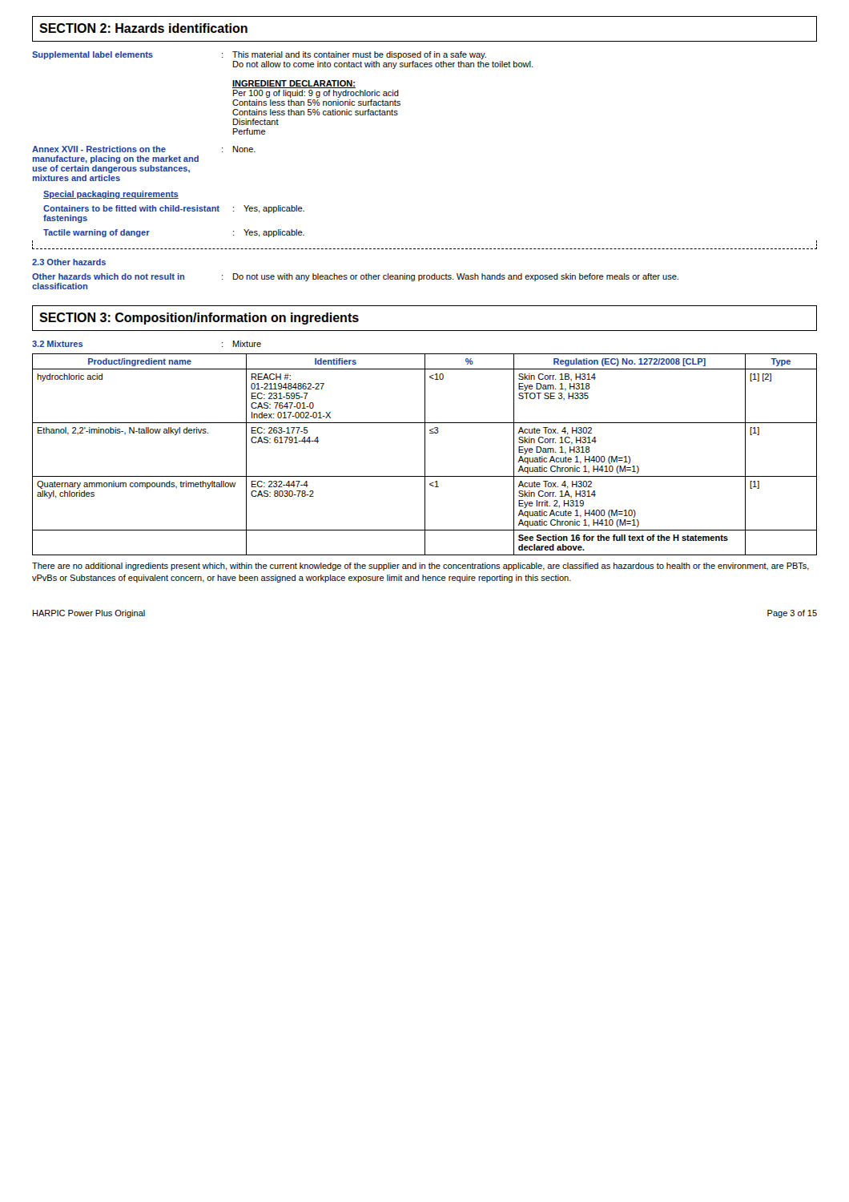SECTION 2: Hazards identification
Supplemental label elements
:
This material and its container must be disposed of in a safe way.
Do not allow to come into contact with any surfaces other than the toilet bowl.
INGREDIENT DECLARATION:
Per 100 g of liquid: 9 g of hydrochloric acid
Contains less than 5% nonionic surfactants
Contains less than 5% cationic surfactants
Disinfectant
Perfume
Annex XVII - Restrictions on the manufacture, placing on the market and use of certain dangerous substances, mixtures and articles
:
None.
Special packaging requirements
Containers to be fitted with child-resistant fastenings
:
Yes, applicable.
Tactile warning of danger
:
Yes, applicable.
2.3 Other hazards
Other hazards which do not result in classification
:
Do not use with any bleaches or other cleaning products. Wash hands and exposed skin before meals or after use.
SECTION 3: Composition/information on ingredients
3.2 Mixtures
:
Mixture
| Product/ingredient name | Identifiers | % | Regulation (EC) No. 1272/2008 [CLP] | Type |
| --- | --- | --- | --- | --- |
| hydrochloric acid | REACH #: 01-2119484862-27 EC: 231-595-7 CAS: 7647-01-0 Index: 017-002-01-X | <10 | Skin Corr. 1B, H314 Eye Dam. 1, H318 STOT SE 3, H335 | [1] [2] |
| Ethanol, 2,2'-iminobis-, N-tallow alkyl derivs. | EC: 263-177-5 CAS: 61791-44-4 | ≤3 | Acute Tox. 4, H302 Skin Corr. 1C, H314 Eye Dam. 1, H318 Aquatic Acute 1, H400 (M=1) Aquatic Chronic 1, H410 (M=1) | [1] |
| Quaternary ammonium compounds, trimethyltallow alkyl, chlorides | EC: 232-447-4 CAS: 8030-78-2 | <1 | Acute Tox. 4, H302 Skin Corr. 1A, H314 Eye Irrit. 2, H319 Aquatic Acute 1, H400 (M=10) Aquatic Chronic 1, H410 (M=1) | [1] |
| | | | See Section 16 for the full text of the H statements declared above. | |
There are no additional ingredients present which, within the current knowledge of the supplier and in the concentrations applicable, are classified as hazardous to health or the environment, are PBTs, vPvBs or Substances of equivalent concern, or have been assigned a workplace exposure limit and hence require reporting in this section.
HARPIC Power Plus Original
Page 3 of 15